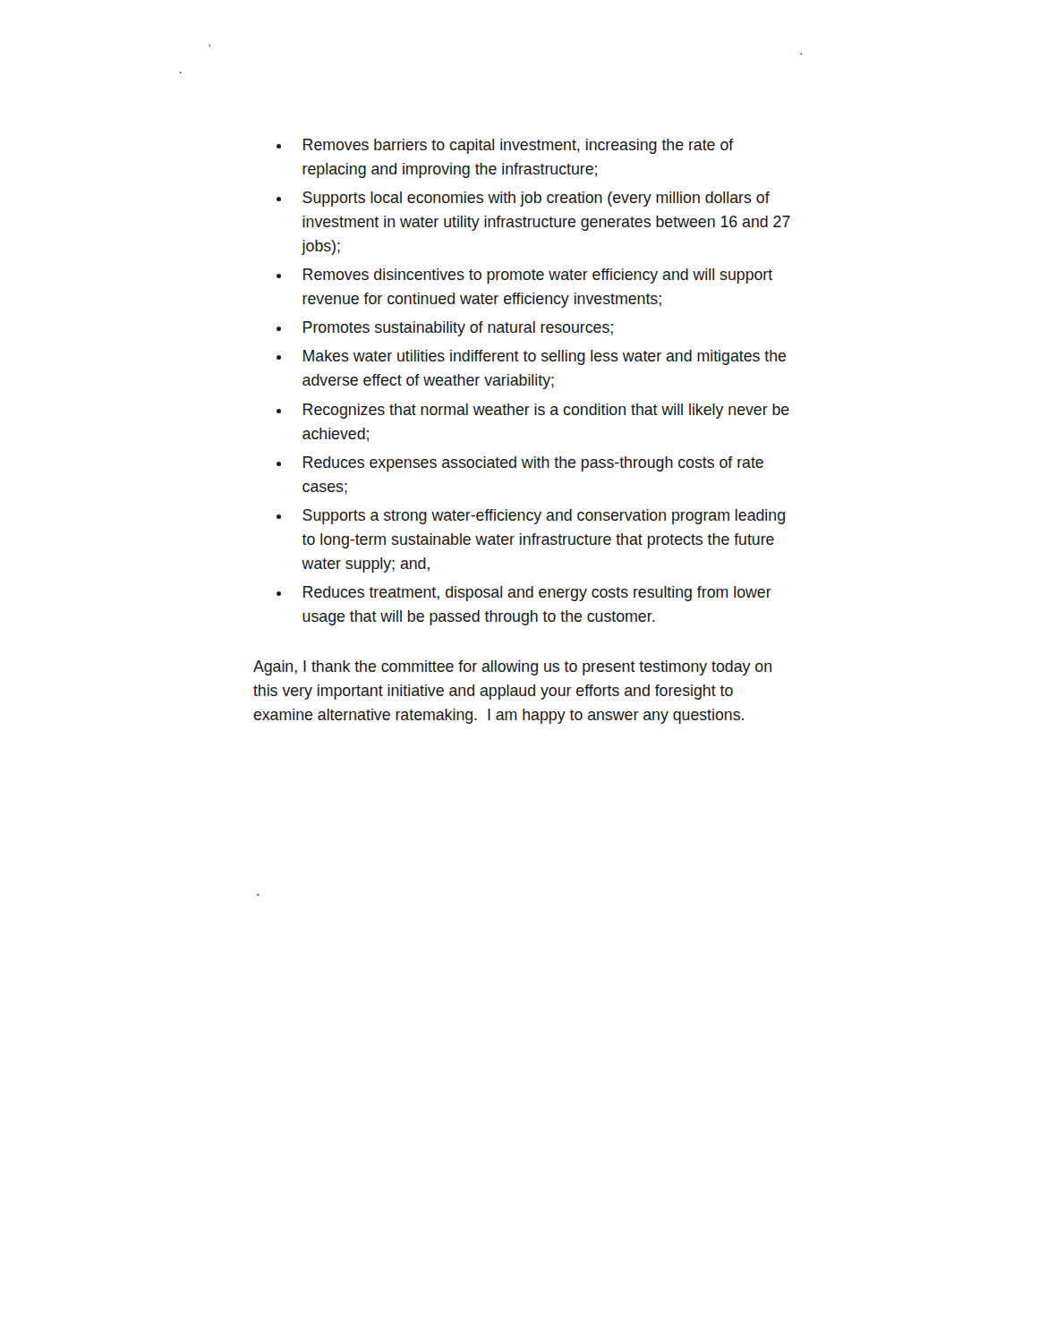, . .
Removes barriers to capital investment, increasing the rate of replacing and improving the infrastructure;
Supports local economies with job creation (every million dollars of investment in water utility infrastructure generates between 16 and 27 jobs);
Removes disincentives to promote water efficiency and will support revenue for continued water efficiency investments;
Promotes sustainability of natural resources;
Makes water utilities indifferent to selling less water and mitigates the adverse effect of weather variability;
Recognizes that normal weather is a condition that will likely never be achieved;
Reduces expenses associated with the pass-through costs of rate cases;
Supports a strong water-efficiency and conservation program leading to long-term sustainable water infrastructure that protects the future water supply; and,
Reduces treatment, disposal and energy costs resulting from lower usage that will be passed through to the customer.
Again, I thank the committee for allowing us to present testimony today on this very important initiative and applaud your efforts and foresight to examine alternative ratemaking. I am happy to answer any questions.
.